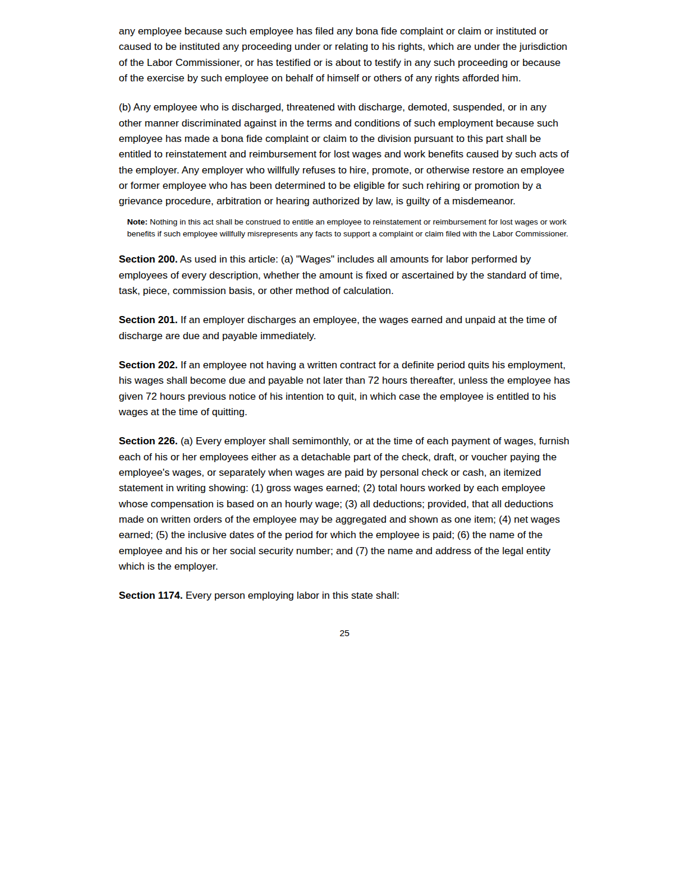any employee because such employee has filed any bona fide complaint or claim or instituted or caused to be instituted any proceeding under or relating to his rights, which are under the jurisdiction of the Labor Commissioner, or has testified or is about to testify in any such proceeding or because of the exercise by such employee on behalf of himself or others of any rights afforded him.
(b) Any employee who is discharged, threatened with discharge, demoted, suspended, or in any other manner discriminated against in the terms and conditions of such employment because such employee has made a bona fide complaint or claim to the division pursuant to this part shall be entitled to reinstatement and reimbursement for lost wages and work benefits caused by such acts of the employer. Any employer who willfully refuses to hire, promote, or otherwise restore an employee or former employee who has been determined to be eligible for such rehiring or promotion by a grievance procedure, arbitration or hearing authorized by law, is guilty of a misdemeanor.
Note: Nothing in this act shall be construed to entitle an employee to reinstatement or reimbursement for lost wages or work benefits if such employee willfully misrepresents any facts to support a complaint or claim filed with the Labor Commissioner.
Section 200. As used in this article: (a) "Wages" includes all amounts for labor performed by employees of every description, whether the amount is fixed or ascertained by the standard of time, task, piece, commission basis, or other method of calculation.
Section 201. If an employer discharges an employee, the wages earned and unpaid at the time of discharge are due and payable immediately.
Section 202. If an employee not having a written contract for a definite period quits his employment, his wages shall become due and payable not later than 72 hours thereafter, unless the employee has given 72 hours previous notice of his intention to quit, in which case the employee is entitled to his wages at the time of quitting.
Section 226. (a) Every employer shall semimonthly, or at the time of each payment of wages, furnish each of his or her employees either as a detachable part of the check, draft, or voucher paying the employee's wages, or separately when wages are paid by personal check or cash, an itemized statement in writing showing: (1) gross wages earned; (2) total hours worked by each employee whose compensation is based on an hourly wage; (3) all deductions; provided, that all deductions made on written orders of the employee may be aggregated and shown as one item; (4) net wages earned; (5) the inclusive dates of the period for which the employee is paid; (6) the name of the employee and his or her social security number; and (7) the name and address of the legal entity which is the employer.
Section 1174. Every person employing labor in this state shall:
25